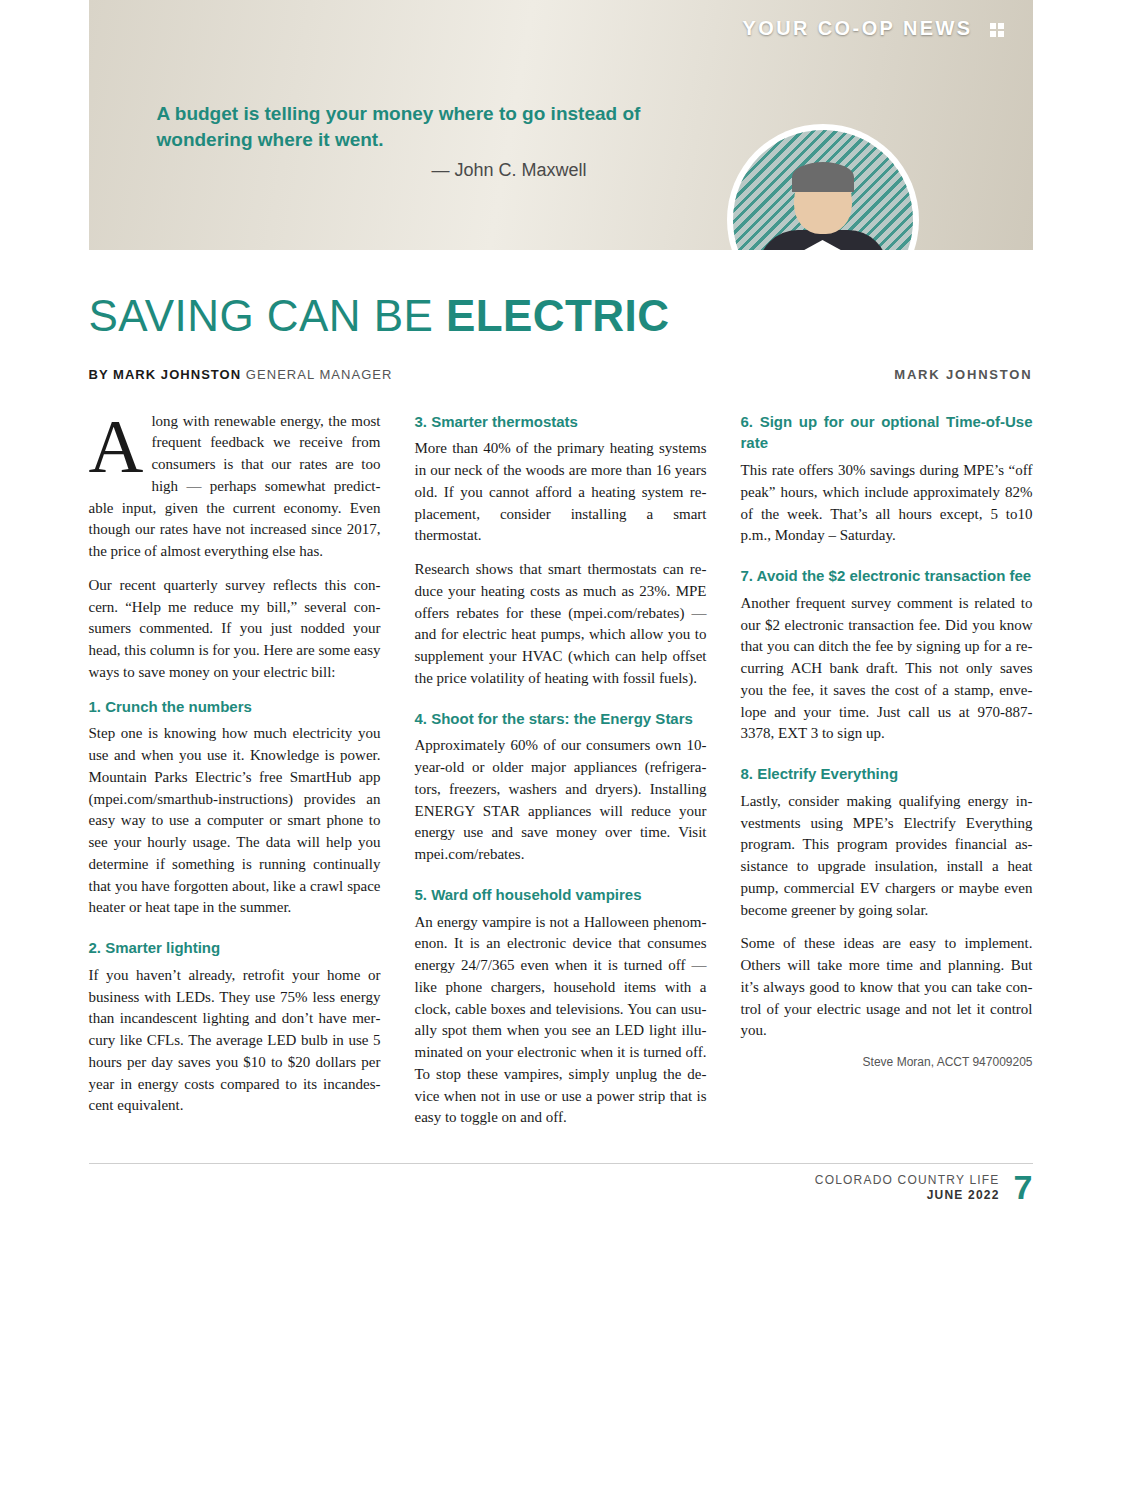YOUR CO-OP NEWS
A budget is telling your money where to go instead of wondering where it went. — John C. Maxwell
SAVING CAN BE ELECTRIC
BY MARK JOHNSTON GENERAL MANAGER
MARK JOHNSTON
Along with renewable energy, the most frequent feedback we receive from consumers is that our rates are too high — perhaps somewhat predictable input, given the current economy. Even though our rates have not increased since 2017, the price of almost everything else has.
Our recent quarterly survey reflects this concern. “Help me reduce my bill,” several consumers commented. If you just nodded your head, this column is for you. Here are some easy ways to save money on your electric bill:
1. Crunch the numbers
Step one is knowing how much electricity you use and when you use it. Knowledge is power. Mountain Parks Electric’s free SmartHub app (mpei.com/smarthub-instructions) provides an easy way to use a computer or smart phone to see your hourly usage. The data will help you determine if something is running continually that you have forgotten about, like a crawl space heater or heat tape in the summer.
2. Smarter lighting
If you haven’t already, retrofit your home or business with LEDs. They use 75% less energy than incandescent lighting and don’t have mercury like CFLs. The average LED bulb in use 5 hours per day saves you $10 to $20 dollars per year in energy costs compared to its incandescent equivalent.
3. Smarter thermostats
More than 40% of the primary heating systems in our neck of the woods are more than 16 years old. If you cannot afford a heating system replacement, consider installing a smart thermostat.
Research shows that smart thermostats can reduce your heating costs as much as 23%. MPE offers rebates for these (mpei.com/rebates) — and for electric heat pumps, which allow you to supplement your HVAC (which can help offset the price volatility of heating with fossil fuels).
4. Shoot for the stars: the Energy Stars
Approximately 60% of our consumers own 10-year-old or older major appliances (refrigerators, freezers, washers and dryers). Installing ENERGY STAR appliances will reduce your energy use and save money over time. Visit mpei.com/rebates.
5. Ward off household vampires
An energy vampire is not a Halloween phenomenon. It is an electronic device that consumes energy 24/7/365 even when it is turned off — like phone chargers, household items with a clock, cable boxes and televisions. You can usually spot them when you see an LED light illuminated on your electronic when it is turned off. To stop these vampires, simply unplug the device when not in use or use a power strip that is easy to toggle on and off.
6. Sign up for our optional Time-of-Use rate
This rate offers 30% savings during MPE’s “off peak” hours, which include approximately 82% of the week. That’s all hours except, 5 to10 p.m., Monday – Saturday.
7. Avoid the $2 electronic transaction fee
Another frequent survey comment is related to our $2 electronic transaction fee. Did you know that you can ditch the fee by signing up for a recurring ACH bank draft. This not only saves you the fee, it saves the cost of a stamp, envelope and your time. Just call us at 970-887-3378, EXT 3 to sign up.
8. Electrify Everything
Lastly, consider making qualifying energy investments using MPE’s Electrify Everything program. This program provides financial assistance to upgrade insulation, install a heat pump, commercial EV chargers or maybe even become greener by going solar.
Some of these ideas are easy to implement. Others will take more time and planning. But it’s always good to know that you can take control of your electric usage and not let it control you.
Steve Moran, ACCT 947009205
COLORADO COUNTRY LIFE JUNE 2022
7